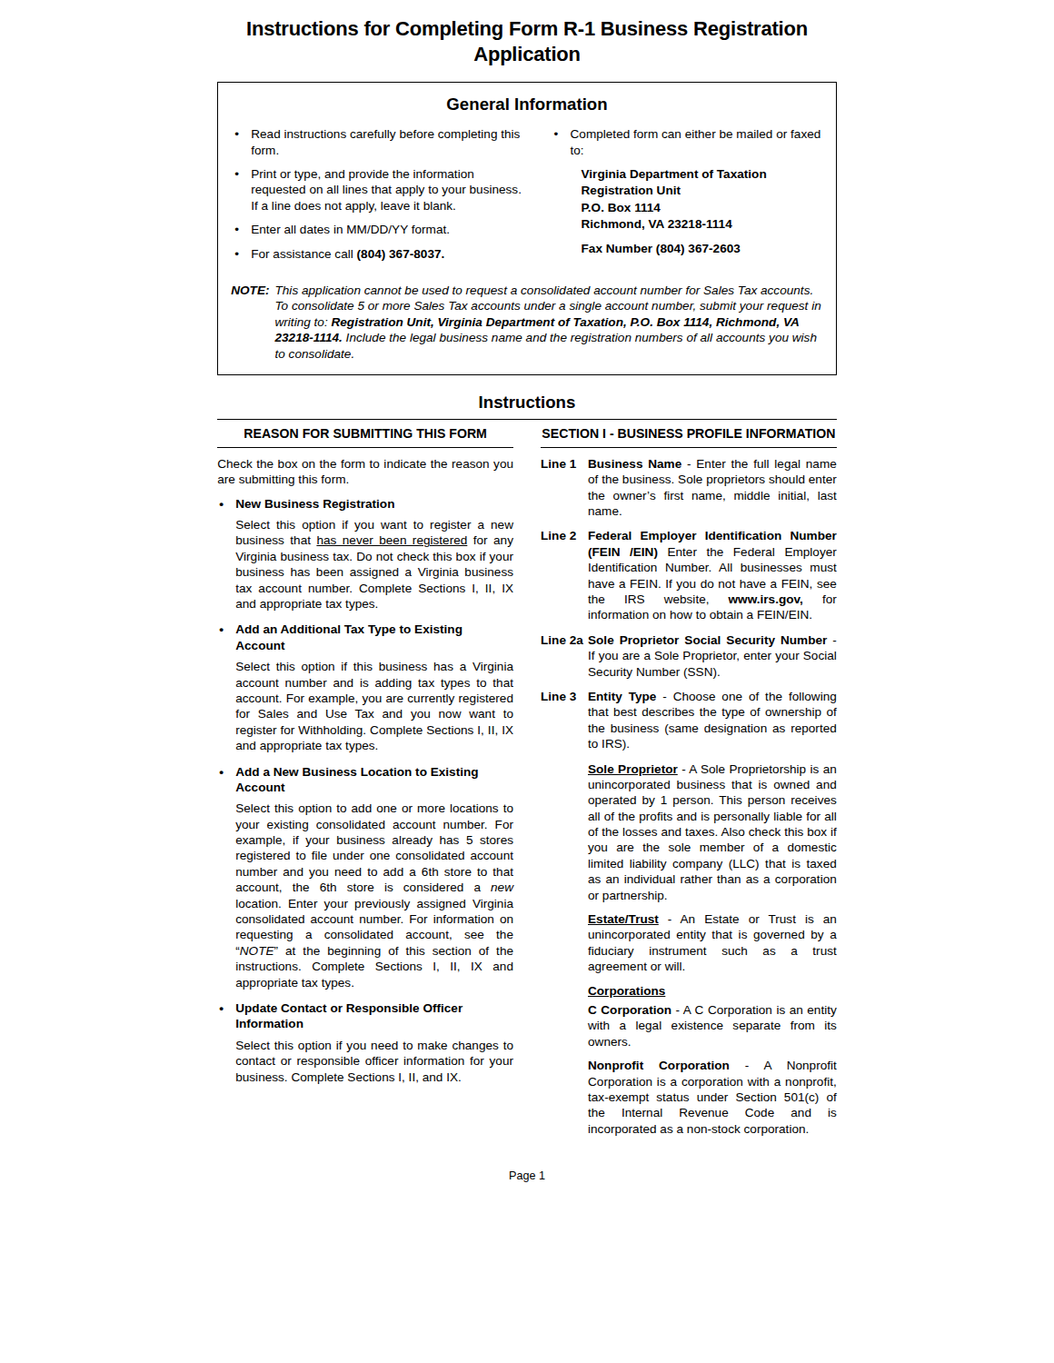Instructions for Completing Form R-1 Business Registration Application
General Information
Read instructions carefully before completing this form.
Print or type, and provide the information requested on all lines that apply to your business. If a line does not apply, leave it blank.
Enter all dates in MM/DD/YY format.
For assistance call (804) 367-8037.
Completed form can either be mailed or faxed to:
Virginia Department of Taxation
Registration Unit
P.O. Box 1114
Richmond, VA 23218-1114
Fax Number (804) 367-2603
NOTE: This application cannot be used to request a consolidated account number for Sales Tax accounts. To consolidate 5 or more Sales Tax accounts under a single account number, submit your request in writing to: Registration Unit, Virginia Department of Taxation, P.O. Box 1114, Richmond, VA 23218-1114. Include the legal business name and the registration numbers of all accounts you wish to consolidate.
Instructions
REASON FOR SUBMITTING THIS FORM
Check the box on the form to indicate the reason you are submitting this form.
New Business Registration
Select this option if you want to register a new business that has never been registered for any Virginia business tax. Do not check this box if your business has been assigned a Virginia business tax account number. Complete Sections I, II, IX and appropriate tax types.
Add an Additional Tax Type to Existing Account
Select this option if this business has a Virginia account number and is adding tax types to that account. For example, you are currently registered for Sales and Use Tax and you now want to register for Withholding. Complete Sections I, II, IX and appropriate tax types.
Add a New Business Location to Existing Account
Select this option to add one or more locations to your existing consolidated account number. For example, if your business already has 5 stores registered to file under one consolidated account number and you need to add a 6th store to that account, the 6th store is considered a new location. Enter your previously assigned Virginia consolidated account number. For information on requesting a consolidated account, see the “NOTE” at the beginning of this section of the instructions. Complete Sections I, II, IX and appropriate tax types.
Update Contact or Responsible Officer Information
Select this option if you need to make changes to contact or responsible officer information for your business. Complete Sections I, II, and IX.
SECTION I - BUSINESS PROFILE INFORMATION
Line 1
Business Name - Enter the full legal name of the business. Sole proprietors should enter the owner’s first name, middle initial, last name.
Line 2
Federal Employer Identification Number (FEIN /EIN) Enter the Federal Employer Identification Number. All businesses must have a FEIN. If you do not have a FEIN, see the IRS website, www.irs.gov, for information on how to obtain a FEIN/EIN.
Line 2a
Sole Proprietor Social Security Number - If you are a Sole Proprietor, enter your Social Security Number (SSN).
Line 3
Entity Type - Choose one of the following that best describes the type of ownership of the business (same designation as reported to IRS).
Sole Proprietor - A Sole Proprietorship is an unincorporated business that is owned and operated by 1 person. This person receives all of the profits and is personally liable for all of the losses and taxes. Also check this box if you are the sole member of a domestic limited liability company (LLC) that is taxed as an individual rather than as a corporation or partnership.
Estate/Trust - An Estate or Trust is an unincorporated entity that is governed by a fiduciary instrument such as a trust agreement or will.
Corporations
C Corporation - A C Corporation is an entity with a legal existence separate from its owners.
Nonprofit Corporation - A Nonprofit Corporation is a corporation with a nonprofit, tax-exempt status under Section 501(c) of the Internal Revenue Code and is incorporated as a non-stock corporation.
Page 1